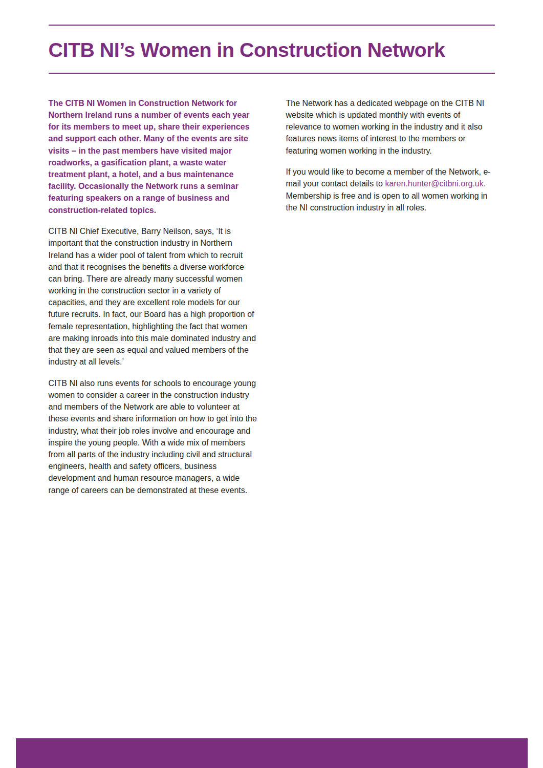CITB NI’s Women in Construction Network
The CITB NI Women in Construction Network for Northern Ireland runs a number of events each year for its members to meet up, share their experiences and support each other. Many of the events are site visits – in the past members have visited major roadworks, a gasification plant, a waste water treatment plant, a hotel, and a bus maintenance facility. Occasionally the Network runs a seminar featuring speakers on a range of business and construction-related topics.
CITB NI Chief Executive, Barry Neilson, says, ‘It is important that the construction industry in Northern Ireland has a wider pool of talent from which to recruit and that it recognises the benefits a diverse workforce can bring. There are already many successful women working in the construction sector in a variety of capacities, and they are excellent role models for our future recruits. In fact, our Board has a high proportion of female representation, highlighting the fact that women are making inroads into this male dominated industry and that they are seen as equal and valued members of the industry at all levels.’
CITB NI also runs events for schools to encourage young women to consider a career in the construction industry and members of the Network are able to volunteer at these events and share information on how to get into the industry, what their job roles involve and encourage and inspire the young people. With a wide mix of members from all parts of the industry including civil and structural engineers, health and safety officers, business development and human resource managers, a wide range of careers can be demonstrated at these events.
The Network has a dedicated webpage on the CITB NI website which is updated monthly with events of relevance to women working in the industry and it also features news items of interest to the members or featuring women working in the industry.
If you would like to become a member of the Network, e-mail your contact details to karen.hunter@citbni.org.uk. Membership is free and is open to all women working in the NI construction industry in all roles.